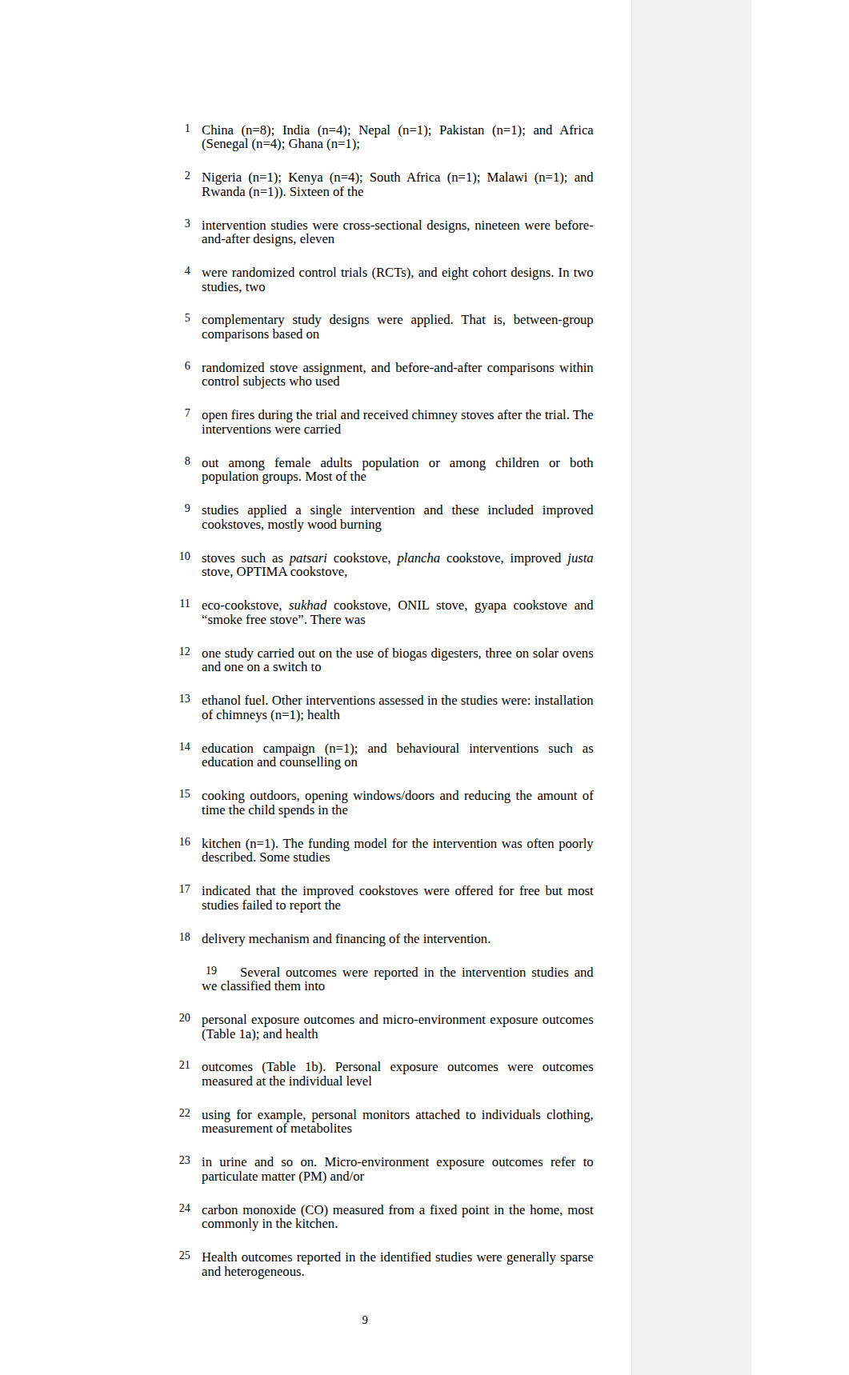China (n=8); India (n=4); Nepal (n=1); Pakistan (n=1); and Africa (Senegal (n=4); Ghana (n=1);
Nigeria (n=1); Kenya (n=4); South Africa (n=1); Malawi (n=1); and Rwanda (n=1)). Sixteen of the
intervention studies were cross-sectional designs, nineteen were before-and-after designs, eleven
were randomized control trials (RCTs), and eight cohort designs. In two studies, two
complementary study designs were applied. That is, between-group comparisons based on
randomized stove assignment, and before-and-after comparisons within control subjects who used
open fires during the trial and received chimney stoves after the trial. The interventions were carried
out among female adults population or among children or both population groups. Most of the
studies applied a single intervention and these included improved cookstoves, mostly wood burning
stoves such as patsari cookstove, plancha cookstove, improved justa stove, OPTIMA cookstove,
eco-cookstove, sukhad cookstove, ONIL stove, gyapa cookstove and “smoke free stove”. There was
one study carried out on the use of biogas digesters, three on solar ovens and one on a switch to
ethanol fuel. Other interventions assessed in the studies were: installation of chimneys (n=1); health
education campaign (n=1); and behavioural interventions such as education and counselling on
cooking outdoors, opening windows/doors and reducing the amount of time the child spends in the
kitchen (n=1). The funding model for the intervention was often poorly described. Some studies
indicated that the improved cookstoves were offered for free but most studies failed to report the
delivery mechanism and financing of the intervention.
Several outcomes were reported in the intervention studies and we classified them into
personal exposure outcomes and micro-environment exposure outcomes (Table 1a); and health
outcomes (Table 1b). Personal exposure outcomes were outcomes measured at the individual level
using for example, personal monitors attached to individuals clothing, measurement of metabolites
in urine and so on. Micro-environment exposure outcomes refer to particulate matter (PM) and/or
carbon monoxide (CO) measured from a fixed point in the home, most commonly in the kitchen.
Health outcomes reported in the identified studies were generally sparse and heterogeneous.
9